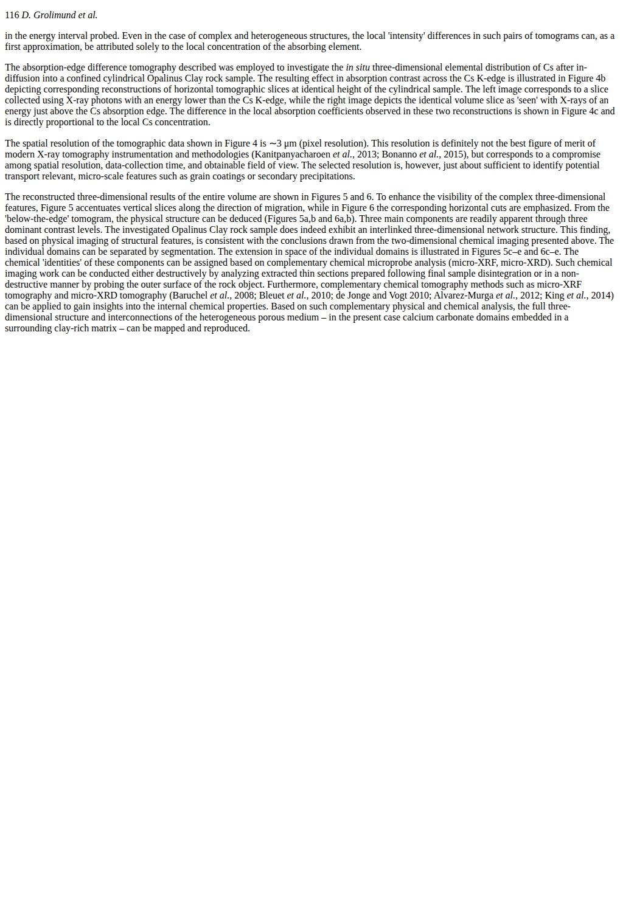116 D. Grolimund et al.
in the energy interval probed. Even in the case of complex and heterogeneous structures, the local 'intensity' differences in such pairs of tomograms can, as a first approximation, be attributed solely to the local concentration of the absorbing element.
The absorption-edge difference tomography described was employed to investigate the in situ three-dimensional elemental distribution of Cs after in-diffusion into a confined cylindrical Opalinus Clay rock sample. The resulting effect in absorption contrast across the Cs K-edge is illustrated in Figure 4b depicting corresponding reconstructions of horizontal tomographic slices at identical height of the cylindrical sample. The left image corresponds to a slice collected using X-ray photons with an energy lower than the Cs K-edge, while the right image depicts the identical volume slice as 'seen' with X-rays of an energy just above the Cs absorption edge. The difference in the local absorption coefficients observed in these two reconstructions is shown in Figure 4c and is directly proportional to the local Cs concentration.
The spatial resolution of the tomographic data shown in Figure 4 is ∼3 μm (pixel resolution). This resolution is definitely not the best figure of merit of modern X-ray tomography instrumentation and methodologies (Kanitpanyacharoen et al., 2013; Bonanno et al., 2015), but corresponds to a compromise among spatial resolution, data-collection time, and obtainable field of view. The selected resolution is, however, just about sufficient to identify potential transport relevant, micro-scale features such as grain coatings or secondary precipitations.
The reconstructed three-dimensional results of the entire volume are shown in Figures 5 and 6. To enhance the visibility of the complex three-dimensional features, Figure 5 accentuates vertical slices along the direction of migration, while in Figure 6 the corresponding horizontal cuts are emphasized. From the 'below-the-edge' tomogram, the physical structure can be deduced (Figures 5a,b and 6a,b). Three main components are readily apparent through three dominant contrast levels. The investigated Opalinus Clay rock sample does indeed exhibit an interlinked three-dimensional network structure. This finding, based on physical imaging of structural features, is consistent with the conclusions drawn from the two-dimensional chemical imaging presented above. The individual domains can be separated by segmentation. The extension in space of the individual domains is illustrated in Figures 5c–e and 6c–e. The chemical 'identities' of these components can be assigned based on complementary chemical microprobe analysis (micro-XRF, micro-XRD). Such chemical imaging work can be conducted either destructively by analyzing extracted thin sections prepared following final sample disintegration or in a non-destructive manner by probing the outer surface of the rock object. Furthermore, complementary chemical tomography methods such as micro-XRF tomography and micro-XRD tomography (Baruchel et al., 2008; Bleuet et al., 2010; de Jonge and Vogt 2010; Alvarez-Murga et al., 2012; King et al., 2014) can be applied to gain insights into the internal chemical properties. Based on such complementary physical and chemical analysis, the full three-dimensional structure and interconnections of the heterogeneous porous medium – in the present case calcium carbonate domains embedded in a surrounding clay-rich matrix – can be mapped and reproduced.